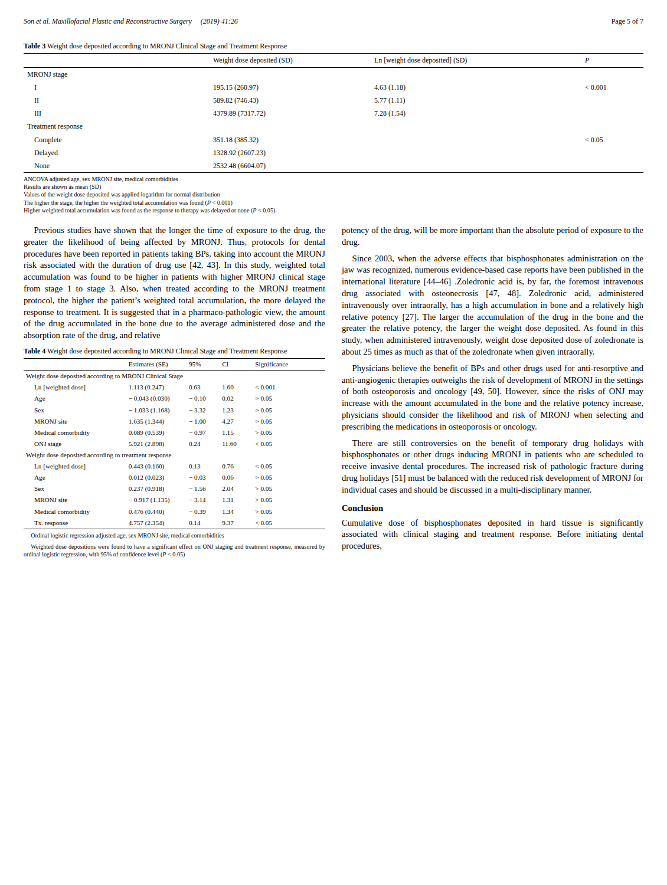Son et al. Maxillofacial Plastic and Reconstructive Surgery (2019) 41:26
Page 5 of 7
Table 3 Weight dose deposited according to MRONJ Clinical Stage and Treatment Response
| | Weight dose deposited (SD) | Ln [weight dose deposited] (SD) | P |
| --- | --- | --- | --- |
| MRONJ stage | | | |
| I | 195.15 (260.97) | 4.63 (1.18) | < 0.001 |
| II | 589.82 (746.43) | 5.77 (1.11) | |
| III | 4379.89 (7317.72) | 7.28 (1.54) | |
| Treatment response | | | |
| Complete | 351.18 (385.32) | | < 0.05 |
| Delayed | 1328.92 (2607.23) | | |
| None | 2532.48 (6604.07) | | |
ANCOVA adjusted age, sex MRONJ site, medical comorbidities
Results are shown as mean (SD)
Values of the weight dose deposited was applied logarithm for normal distribution
The higher the stage, the higher the weighted total accumulation was found (P < 0.001)
Higher weighted total accumulation was found as the response to therapy was delayed or none (P < 0.05)
Previous studies have shown that the longer the time of exposure to the drug, the greater the likelihood of being affected by MRONJ. Thus, protocols for dental procedures have been reported in patients taking BPs, taking into account the MRONJ risk associated with the duration of drug use [42, 43]. In this study, weighted total accumulation was found to be higher in patients with higher MRONJ clinical stage from stage 1 to stage 3. Also, when treated according to the MRONJ treatment protocol, the higher the patient’s weighted total accumulation, the more delayed the response to treatment. It is suggested that in a pharmaco-pathologic view, the amount of the drug accumulated in the bone due to the average administered dose and the absorption rate of the drug, and relative
Table 4 Weight dose deposited according to MRONJ Clinical Stage and Treatment Response
| | Estimates (SE) | 95% | CI | Significance |
| --- | --- | --- | --- | --- |
| Weight dose deposited according to MRONJ Clinical Stage |
| Ln [weighted dose] | 1.113 (0.247) | 0.63 | 1.60 | < 0.001 |
| Age | − 0.043 (0.030) | − 0.10 | 0.02 | > 0.05 |
| Sex | − 1.033 (1.168) | − 3.32 | 1.23 | > 0.05 |
| MRONJ site | 1.635 (1.344) | − 1.00 | 4.27 | > 0.05 |
| Medical comorbidity | 0.089 (0.539) | − 0.97 | 1.15 | > 0.05 |
| ONJ stage | 5.921 (2.898) | 0.24 | 11.60 | < 0.05 |
| Weight dose deposited according to treatment response |
| Ln [weighted dose] | 0.443 (0.160) | 0.13 | 0.76 | < 0.05 |
| Age | 0.012 (0.023) | − 0.03 | 0.06 | > 0.05 |
| Sex | 0.237 (0.918) | − 1.56 | 2.04 | > 0.05 |
| MRONJ site | − 0.917 (1.135) | − 3.14 | 1.31 | > 0.05 |
| Medical comorbidity | 0.476 (0.440) | − 0.39 | 1.34 | > 0.05 |
| Tx. response | 4.757 (2.354) | 0.14 | 9.37 | < 0.05 |
Ordinal logistic regression adjusted age, sex MRONJ site, medical comorbidities
Weighted dose depositions were found to have a significant effect on ONJ staging and treatment response, measured by ordinal logistic regression, with 95% of confidence level (P < 0.05)
potency of the drug, will be more important than the absolute period of exposure to the drug.
Since 2003, when the adverse effects that bisphosphonates administration on the jaw was recognized, numerous evidence-based case reports have been published in the international literature [44–46] .Zoledronic acid is, by far, the foremost intravenous drug associated with osteonecrosis [47, 48]. Zoledronic acid, administered intravenously over intraorally, has a high accumulation in bone and a relatively high relative potency [27]. The larger the accumulation of the drug in the bone and the greater the relative potency, the larger the weight dose deposited. As found in this study, when administered intravenously, weight dose deposited dose of zoledronate is about 25 times as much as that of the zoledronate when given intraorally.
Physicians believe the benefit of BPs and other drugs used for anti-resorptive and anti-angiogenic therapies outweighs the risk of development of MRONJ in the settings of both osteoporosis and oncology [49, 50]. However, since the risks of ONJ may increase with the amount accumulated in the bone and the relative potency increase, physicians should consider the likelihood and risk of MRONJ when selecting and prescribing the medications in osteoporosis or oncology.
There are still controversies on the benefit of temporary drug holidays with bisphosphonates or other drugs inducing MRONJ in patients who are scheduled to receive invasive dental procedures. The increased risk of pathologic fracture during drug holidays [51] must be balanced with the reduced risk development of MRONJ for individual cases and should be discussed in a multi-disciplinary manner.
Conclusion
Cumulative dose of bisphosphonates deposited in hard tissue is significantly associated with clinical staging and treatment response. Before initiating dental procedures,